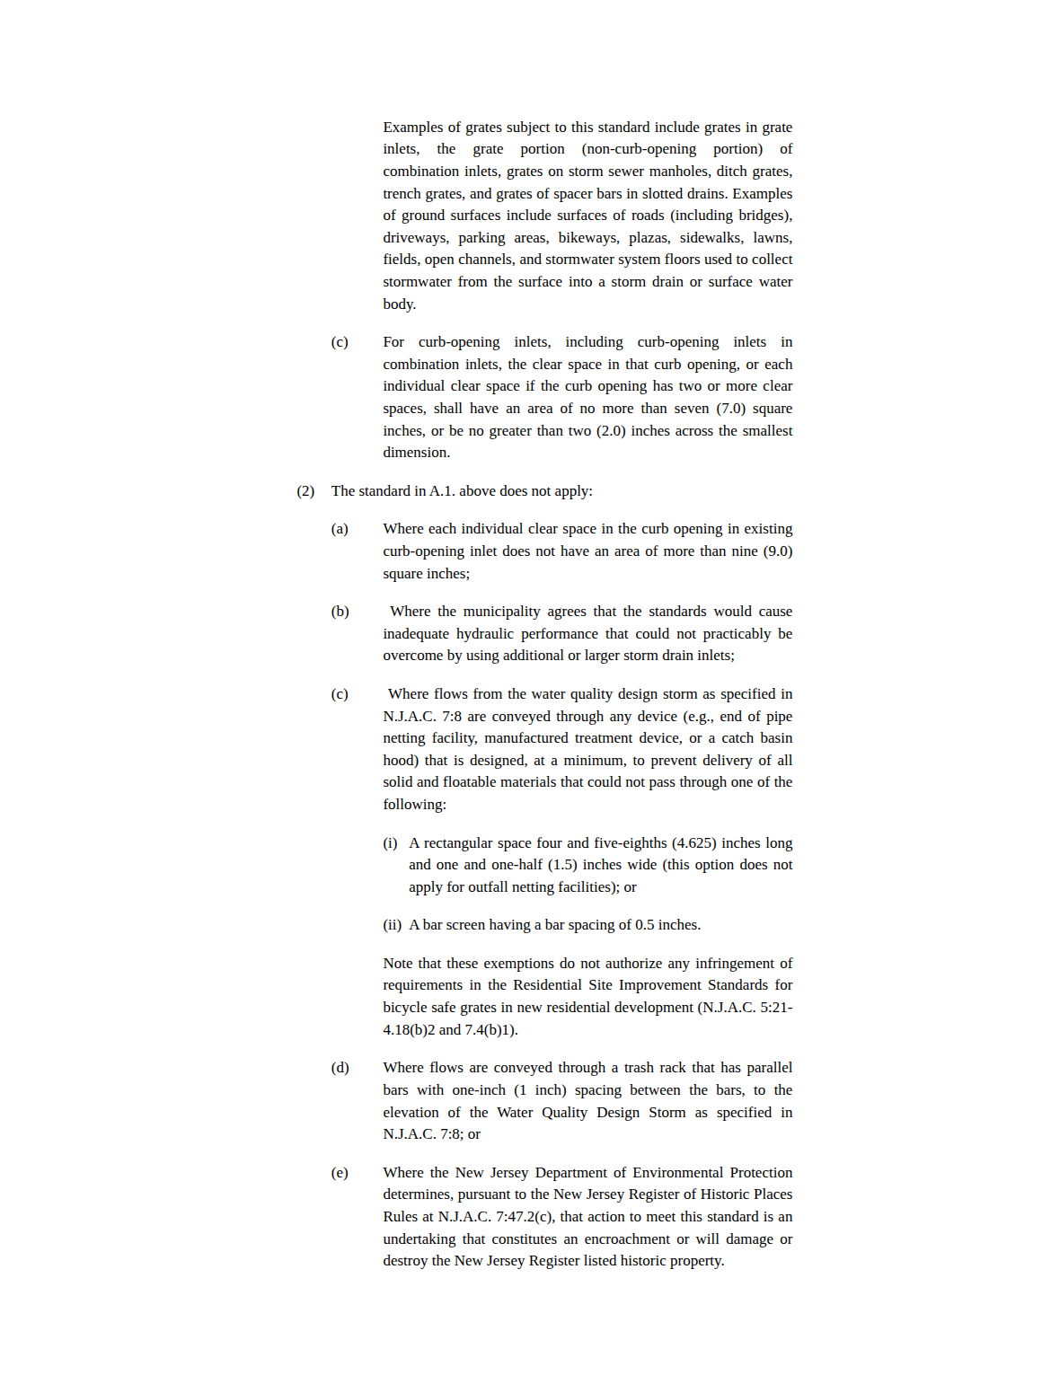Examples of grates subject to this standard include grates in grate inlets, the grate portion (non-curb-opening portion) of combination inlets, grates on storm sewer manholes, ditch grates, trench grates, and grates of spacer bars in slotted drains. Examples of ground surfaces include surfaces of roads (including bridges), driveways, parking areas, bikeways, plazas, sidewalks, lawns, fields, open channels, and stormwater system floors used to collect stormwater from the surface into a storm drain or surface water body.
(c) For curb-opening inlets, including curb-opening inlets in combination inlets, the clear space in that curb opening, or each individual clear space if the curb opening has two or more clear spaces, shall have an area of no more than seven (7.0) square inches, or be no greater than two (2.0) inches across the smallest dimension.
(2) The standard in A.1. above does not apply:
(a) Where each individual clear space in the curb opening in existing curb-opening inlet does not have an area of more than nine (9.0) square inches;
(b) Where the municipality agrees that the standards would cause inadequate hydraulic performance that could not practicably be overcome by using additional or larger storm drain inlets;
(c) Where flows from the water quality design storm as specified in N.J.A.C. 7:8 are conveyed through any device (e.g., end of pipe netting facility, manufactured treatment device, or a catch basin hood) that is designed, at a minimum, to prevent delivery of all solid and floatable materials that could not pass through one of the following:
(i) A rectangular space four and five-eighths (4.625) inches long and one and one-half (1.5) inches wide (this option does not apply for outfall netting facilities); or
(ii) A bar screen having a bar spacing of 0.5 inches.
Note that these exemptions do not authorize any infringement of requirements in the Residential Site Improvement Standards for bicycle safe grates in new residential development (N.J.A.C. 5:21-4.18(b)2 and 7.4(b)1).
(d) Where flows are conveyed through a trash rack that has parallel bars with one-inch (1 inch) spacing between the bars, to the elevation of the Water Quality Design Storm as specified in N.J.A.C. 7:8; or
(e) Where the New Jersey Department of Environmental Protection determines, pursuant to the New Jersey Register of Historic Places Rules at N.J.A.C. 7:47.2(c), that action to meet this standard is an undertaking that constitutes an encroachment or will damage or destroy the New Jersey Register listed historic property.